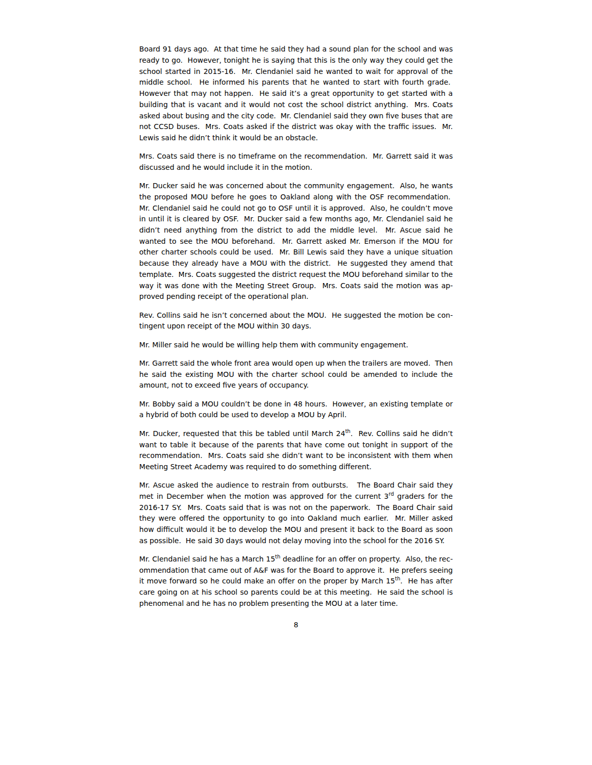Board 91 days ago. At that time he said they had a sound plan for the school and was ready to go. However, tonight he is saying that this is the only way they could get the school started in 2015-16. Mr. Clendaniel said he wanted to wait for approval of the middle school. He informed his parents that he wanted to start with fourth grade. However that may not happen. He said it’s a great opportunity to get started with a building that is vacant and it would not cost the school district anything. Mrs. Coats asked about busing and the city code. Mr. Clendaniel said they own five buses that are not CCSD buses. Mrs. Coats asked if the district was okay with the traffic issues. Mr. Lewis said he didn’t think it would be an obstacle.
Mrs. Coats said there is no timeframe on the recommendation. Mr. Garrett said it was discussed and he would include it in the motion.
Mr. Ducker said he was concerned about the community engagement. Also, he wants the proposed MOU before he goes to Oakland along with the OSF recommendation. Mr. Clendaniel said he could not go to OSF until it is approved. Also, he couldn’t move in until it is cleared by OSF. Mr. Ducker said a few months ago, Mr. Clendaniel said he didn’t need anything from the district to add the middle level. Mr. Ascue said he wanted to see the MOU beforehand. Mr. Garrett asked Mr. Emerson if the MOU for other charter schools could be used. Mr. Bill Lewis said they have a unique situation because they already have a MOU with the district. He suggested they amend that template. Mrs. Coats suggested the district request the MOU beforehand similar to the way it was done with the Meeting Street Group. Mrs. Coats said the motion was approved pending receipt of the operational plan.
Rev. Collins said he isn’t concerned about the MOU. He suggested the motion be contingent upon receipt of the MOU within 30 days.
Mr. Miller said he would be willing help them with community engagement.
Mr. Garrett said the whole front area would open up when the trailers are moved. Then he said the existing MOU with the charter school could be amended to include the amount, not to exceed five years of occupancy.
Mr. Bobby said a MOU couldn’t be done in 48 hours. However, an existing template or a hybrid of both could be used to develop a MOU by April.
Mr. Ducker, requested that this be tabled until March 24th. Rev. Collins said he didn’t want to table it because of the parents that have come out tonight in support of the recommendation. Mrs. Coats said she didn’t want to be inconsistent with them when Meeting Street Academy was required to do something different.
Mr. Ascue asked the audience to restrain from outbursts. The Board Chair said they met in December when the motion was approved for the current 3rd graders for the 2016-17 SY. Mrs. Coats said that is was not on the paperwork. The Board Chair said they were offered the opportunity to go into Oakland much earlier. Mr. Miller asked how difficult would it be to develop the MOU and present it back to the Board as soon as possible. He said 30 days would not delay moving into the school for the 2016 SY.
Mr. Clendaniel said he has a March 15th deadline for an offer on property. Also, the recommendation that came out of A&F was for the Board to approve it. He prefers seeing it move forward so he could make an offer on the proper by March 15th. He has after care going on at his school so parents could be at this meeting. He said the school is phenomenal and he has no problem presenting the MOU at a later time.
8